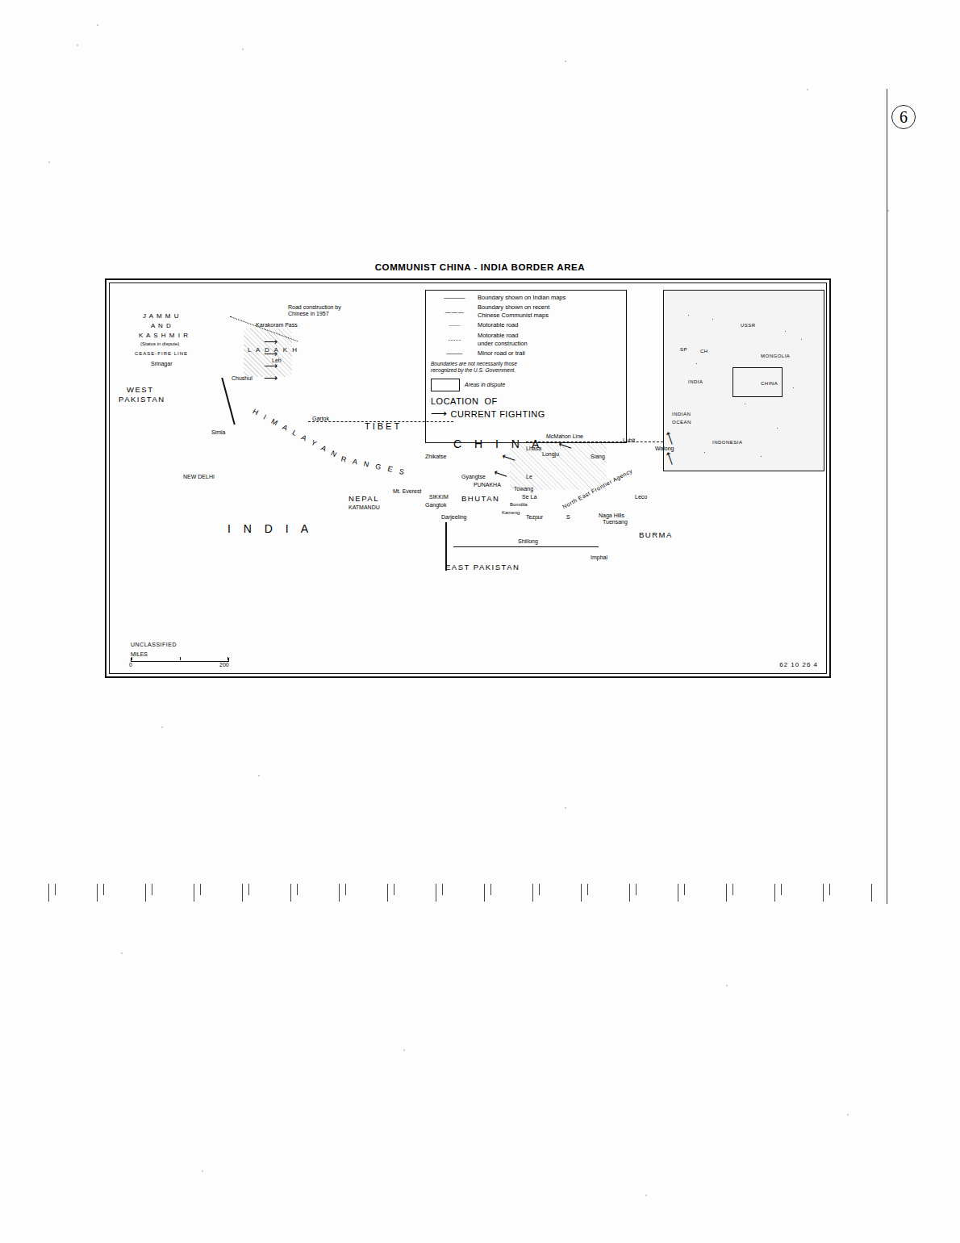6
COMMUNIST CHINA - INDIA BORDER AREA
————
Boundary shown on Indian maps
— — —
Boundary shown on recent
Chinese Communist maps
········
Motorable road
- - - - -
Motorable road
under construction
———
Minor road or trail
Boundaries are not necessarily those
recognized by the U.S. Government.
Areas in dispute
LOCATION OF
⟶CURRENT FIGHTING
USSR
SP
CH
MONGOLIA
INDIA
CHINA
INDIAN
OCEAN
INDONESIA
J A M M U
A N D
K A S H M I R
(Status in dispute)
Road construction by
Chinese in 1957
Karakoram Pass
CEASE-FIRE LINE
Srinagar
L A D A K H
Leh
Chushul
WEST
PAKISTAN
Gartok
TIBET
C H I N A
Zhikatse
Lhasa
Gyangtse
McMahon Line
Luhit
Walong
Siang
Longju
Le
Towang
Se La
Bomdila
Kameng
Leco
North East Frontier Agency
PUNAKHA
BHUTAN
NEPAL
KATMANDU
Mt. Everest
SIKKIM
Gangtok
Darjeeling
Tezpur
S
Naga Hills
Tuensang
I N D I A
Shillong
BURMA
Imphal
EAST PAKISTAN
NEW DELHI
Simla
H I M A L A Y A N
R A N G E S
⟶
⟶
⟶
⟶
⟶
⟶
⟶
⟶
⟶
UNCLASSIFIED
MILES
0 200
62 10 26 4